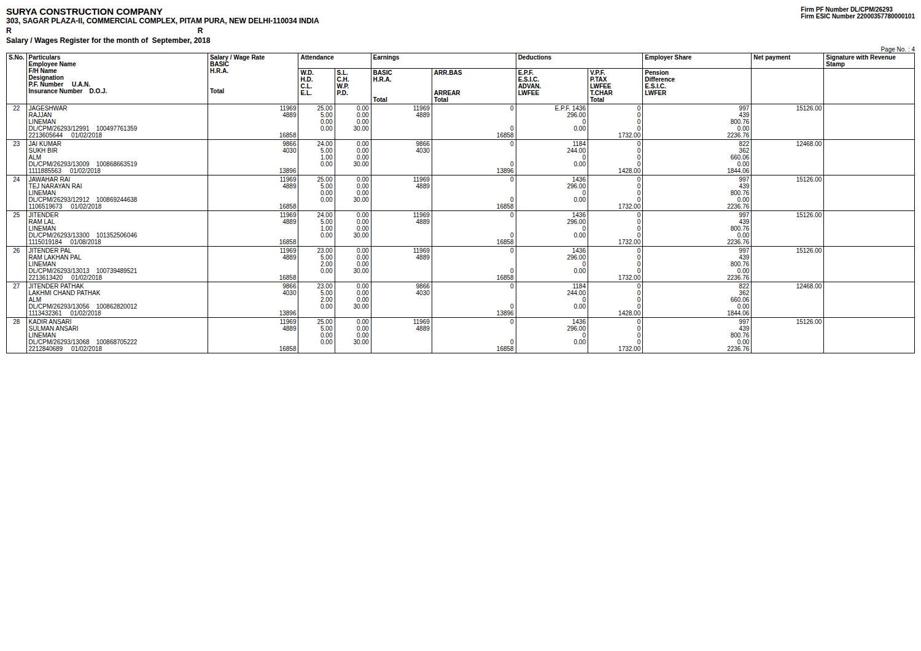Firm PF Number DL/CPM/26293
Firm ESIC Number 22000357780000101
SURYA CONSTRUCTION COMPANY
303, SAGAR PLAZA-II, COMMERCIAL COMPLEX, PITAM PURA, NEW DELHI-110034 INDIA
R R
Salary / Wages Register for the month of September, 2018
Page No. : 4
| S.No. | Particulars Employee Name F/H Name Designation P.F. Number U.A.N. Insurance Number D.O.J. | Salary / Wage Rate BASIC H.R.A. Total | Attendance | Earnings | Deductions | Employer Share | Net payment | Signature with Revenue Stamp |
| --- | --- | --- | --- | --- | --- | --- | --- | --- |
| W.D. H.D. C.L. E.L. | S.L. C.H. W.P. P.D. | BASIC H.R.A. Total | ARR.BAS ARREAR Total | E.P.F. E.S.I.C. ADVAN. LWFEE | V.P.F. P.TAX LWFEE T.CHAR Total | Pension Difference E.S.I.C. LWFER | | |
| 22 | JAGESHWAR RAJJAN LINEMAN DL/CPM/26293/12991 100497761359 2213605644 01/02/2018 | 11969 4889 16858 | 25.00 5.00 0.00 0.00 | 0.00 0.00 0.00 30.00 | 11969 4889 | 0 0 16858 | E.P.F. 1436 296.00 0 0.00 | 0 0 0 0 1732.00 | 997 439 800.76 0.00 2236.76 | 15126.00 | |
| 23 | JAI KUMAR SUKH BIR ALM DL/CPM/26293/13009 100868663519 1111885563 01/02/2018 | 9866 4030 13896 | 24.00 5.00 1.00 0.00 | 0.00 0.00 0.00 30.00 | 9866 4030 | 0 0 13896 | 1184 244.00 0 0.00 | 0 0 0 0 1428.00 | 822 362 660.06 0.00 1844.06 | 12468.00 | |
| 24 | JAWAHAR RAI TEJ NARAYAN RAI LINEMAN DL/CPM/26293/12912 100869244638 1106519673 01/02/2018 | 11969 4889 16858 | 25.00 5.00 0.00 0.00 | 0.00 0.00 0.00 30.00 | 11969 4889 | 0 0 16858 | 1436 296.00 0 0.00 | 0 0 0 0 1732.00 | 997 439 800.76 0.00 2236.76 | 15126.00 | |
| 25 | JITENDER RAM LAL LINEMAN DL/CPM/26293/13300 101352506046 1115019184 01/08/2018 | 11969 4889 16858 | 24.00 5.00 1.00 0.00 | 0.00 0.00 0.00 30.00 | 11969 4889 | 0 0 16858 | 1436 296.00 0 0.00 | 0 0 0 0 1732.00 | 997 439 800.76 0.00 2236.76 | 15126.00 | |
| 26 | JITENDER PAL RAM LAKHAN PAL LINEMAN DL/CPM/26293/13013 100739489521 2213613420 01/02/2018 | 11969 4889 16858 | 23.00 5.00 2.00 0.00 | 0.00 0.00 0.00 30.00 | 11969 4889 | 0 0 16858 | 1436 296.00 0 0.00 | 0 0 0 0 1732.00 | 997 439 800.76 0.00 2236.76 | 15126.00 | |
| 27 | JITENDER PATHAK LAKHMI CHAND PATHAK ALM DL/CPM/26293/13056 100862820012 1113432361 01/02/2018 | 9866 4030 13896 | 23.00 5.00 2.00 0.00 | 0.00 0.00 0.00 30.00 | 9866 4030 | 0 0 13896 | 1184 244.00 0 0.00 | 0 0 0 0 1428.00 | 822 362 660.06 0.00 1844.06 | 12468.00 | |
| 28 | KADIR ANSARI SULMAN ANSARI LINEMAN DL/CPM/26293/13068 100868705222 2212840689 01/02/2018 | 11969 4889 16858 | 25.00 5.00 0.00 0.00 | 0.00 0.00 0.00 30.00 | 11969 4889 | 0 0 16858 | 1436 296.00 0 0.00 | 0 0 0 0 1732.00 | 997 439 800.76 0.00 2236.76 | 15126.00 | |